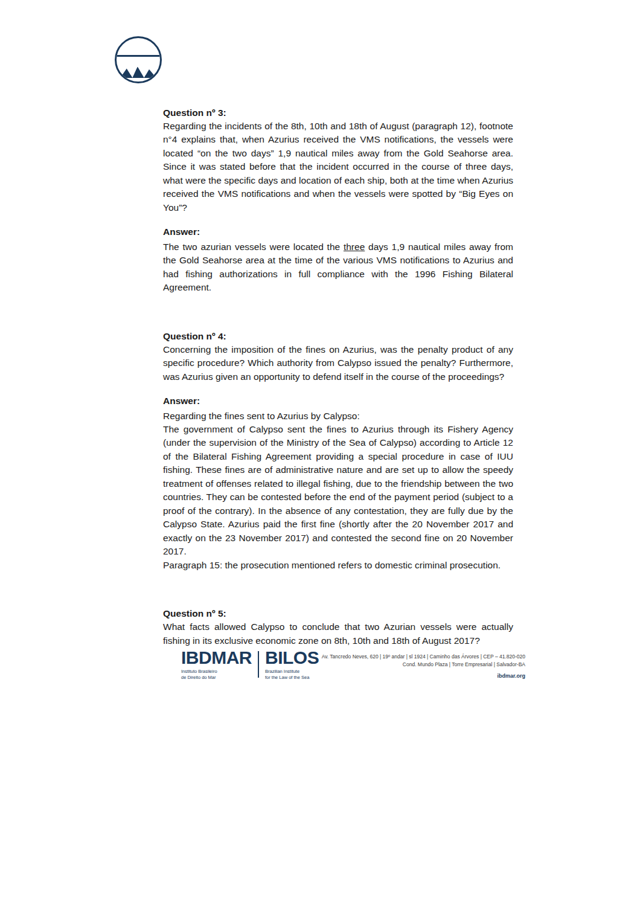Question nº 3:
Regarding the incidents of the 8th, 10th and 18th of August (paragraph 12), footnote n°4 explains that, when Azurius received the VMS notifications, the vessels were located “on the two days” 1,9 nautical miles away from the Gold Seahorse area. Since it was stated before that the incident occurred in the course of three days, what were the specific days and location of each ship, both at the time when Azurius received the VMS notifications and when the vessels were spotted by “Big Eyes on You”?
Answer:
The two azurian vessels were located the three days 1,9 nautical miles away from the Gold Seahorse area at the time of the various VMS notifications to Azurius and had fishing authorizations in full compliance with the 1996 Fishing Bilateral Agreement.
Question nº 4:
Concerning the imposition of the fines on Azurius, was the penalty product of any specific procedure? Which authority from Calypso issued the penalty? Furthermore, was Azurius given an opportunity to defend itself in the course of the proceedings?
Answer:
Regarding the fines sent to Azurius by Calypso:
The government of Calypso sent the fines to Azurius through its Fishery Agency (under the supervision of the Ministry of the Sea of Calypso) according to Article 12 of the Bilateral Fishing Agreement providing a special procedure in case of IUU fishing. These fines are of administrative nature and are set up to allow the speedy treatment of offenses related to illegal fishing, due to the friendship between the two countries. They can be contested before the end of the payment period (subject to a proof of the contrary). In the absence of any contestation, they are fully due by the Calypso State. Azurius paid the first fine (shortly after the 20 November 2017 and exactly on the 23 November 2017) and contested the second fine on 20 November 2017.
Paragraph 15: the prosecution mentioned refers to domestic criminal prosecution.
Question nº 5:
What facts allowed Calypso to conclude that two Azurian vessels were actually fishing in its exclusive economic zone on 8th, 10th and 18th of August 2017?
IBDMAR
Instituto Brasileiro
de Direito do Mar
BILOS
Brazilian Institute
for the Law of the Sea
Av. Tancredo Neves, 620 | 19º andar | sl 1924 | Caminho das Árvores | CEP – 41.820-020
Cond. Mundo Plaza | Torre Empresarial | Salvador-BA
ibdmar.org